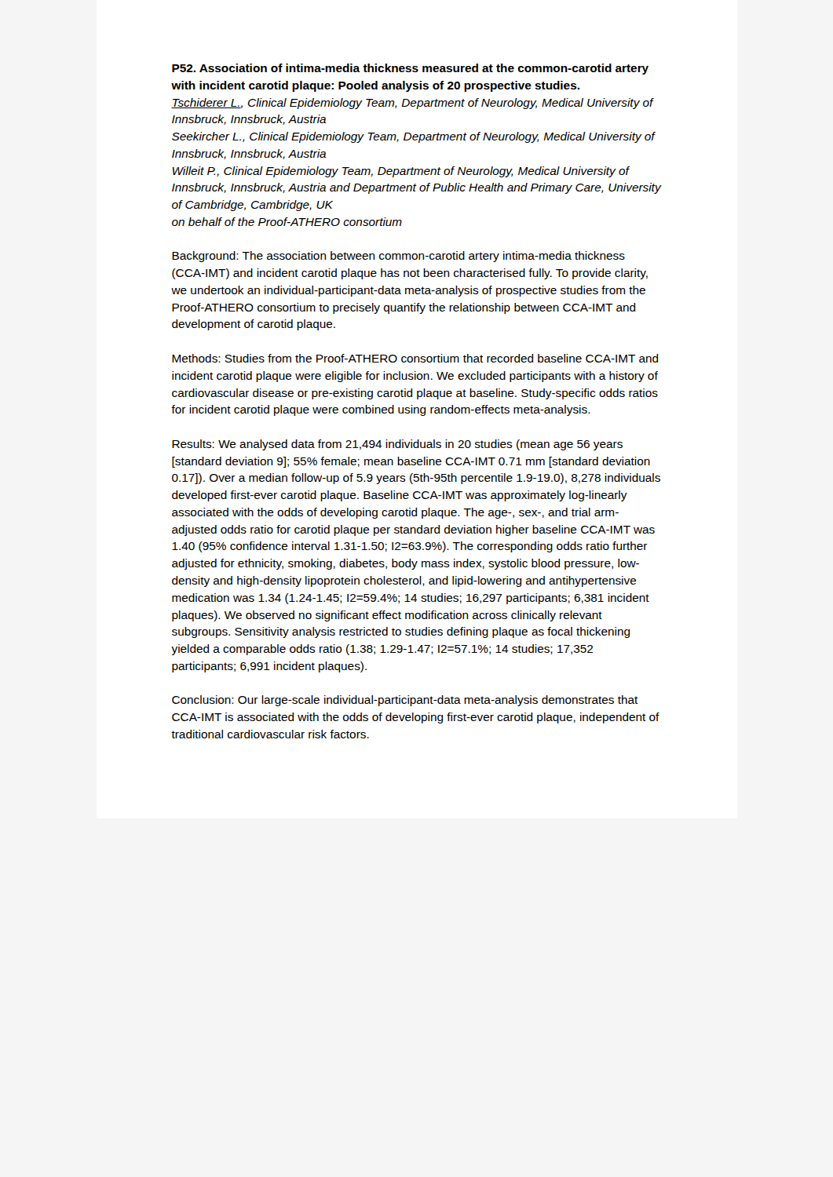P52. Association of intima-media thickness measured at the common-carotid artery with incident carotid plaque: Pooled analysis of 20 prospective studies.
Tschiderer L., Clinical Epidemiology Team, Department of Neurology, Medical University of Innsbruck, Innsbruck, Austria
Seekircher L., Clinical Epidemiology Team, Department of Neurology, Medical University of Innsbruck, Innsbruck, Austria
Willeit P., Clinical Epidemiology Team, Department of Neurology, Medical University of Innsbruck, Innsbruck, Austria and Department of Public Health and Primary Care, University of Cambridge, Cambridge, UK
on behalf of the Proof-ATHERO consortium
Background: The association between common-carotid artery intima-media thickness (CCA-IMT) and incident carotid plaque has not been characterised fully. To provide clarity, we undertook an individual-participant-data meta-analysis of prospective studies from the Proof-ATHERO consortium to precisely quantify the relationship between CCA-IMT and development of carotid plaque.
Methods: Studies from the Proof-ATHERO consortium that recorded baseline CCA-IMT and incident carotid plaque were eligible for inclusion. We excluded participants with a history of cardiovascular disease or pre-existing carotid plaque at baseline. Study-specific odds ratios for incident carotid plaque were combined using random-effects meta-analysis.
Results: We analysed data from 21,494 individuals in 20 studies (mean age 56 years [standard deviation 9]; 55% female; mean baseline CCA-IMT 0.71 mm [standard deviation 0.17]). Over a median follow-up of 5.9 years (5th-95th percentile 1.9-19.0), 8,278 individuals developed first-ever carotid plaque. Baseline CCA-IMT was approximately log-linearly associated with the odds of developing carotid plaque. The age-, sex-, and trial arm-adjusted odds ratio for carotid plaque per standard deviation higher baseline CCA-IMT was 1.40 (95% confidence interval 1.31-1.50; I2=63.9%). The corresponding odds ratio further adjusted for ethnicity, smoking, diabetes, body mass index, systolic blood pressure, low-density and high-density lipoprotein cholesterol, and lipid-lowering and antihypertensive medication was 1.34 (1.24-1.45; I2=59.4%; 14 studies; 16,297 participants; 6,381 incident plaques). We observed no significant effect modification across clinically relevant subgroups. Sensitivity analysis restricted to studies defining plaque as focal thickening yielded a comparable odds ratio (1.38; 1.29-1.47; I2=57.1%; 14 studies; 17,352 participants; 6,991 incident plaques).
Conclusion: Our large-scale individual-participant-data meta-analysis demonstrates that CCA-IMT is associated with the odds of developing first-ever carotid plaque, independent of traditional cardiovascular risk factors.